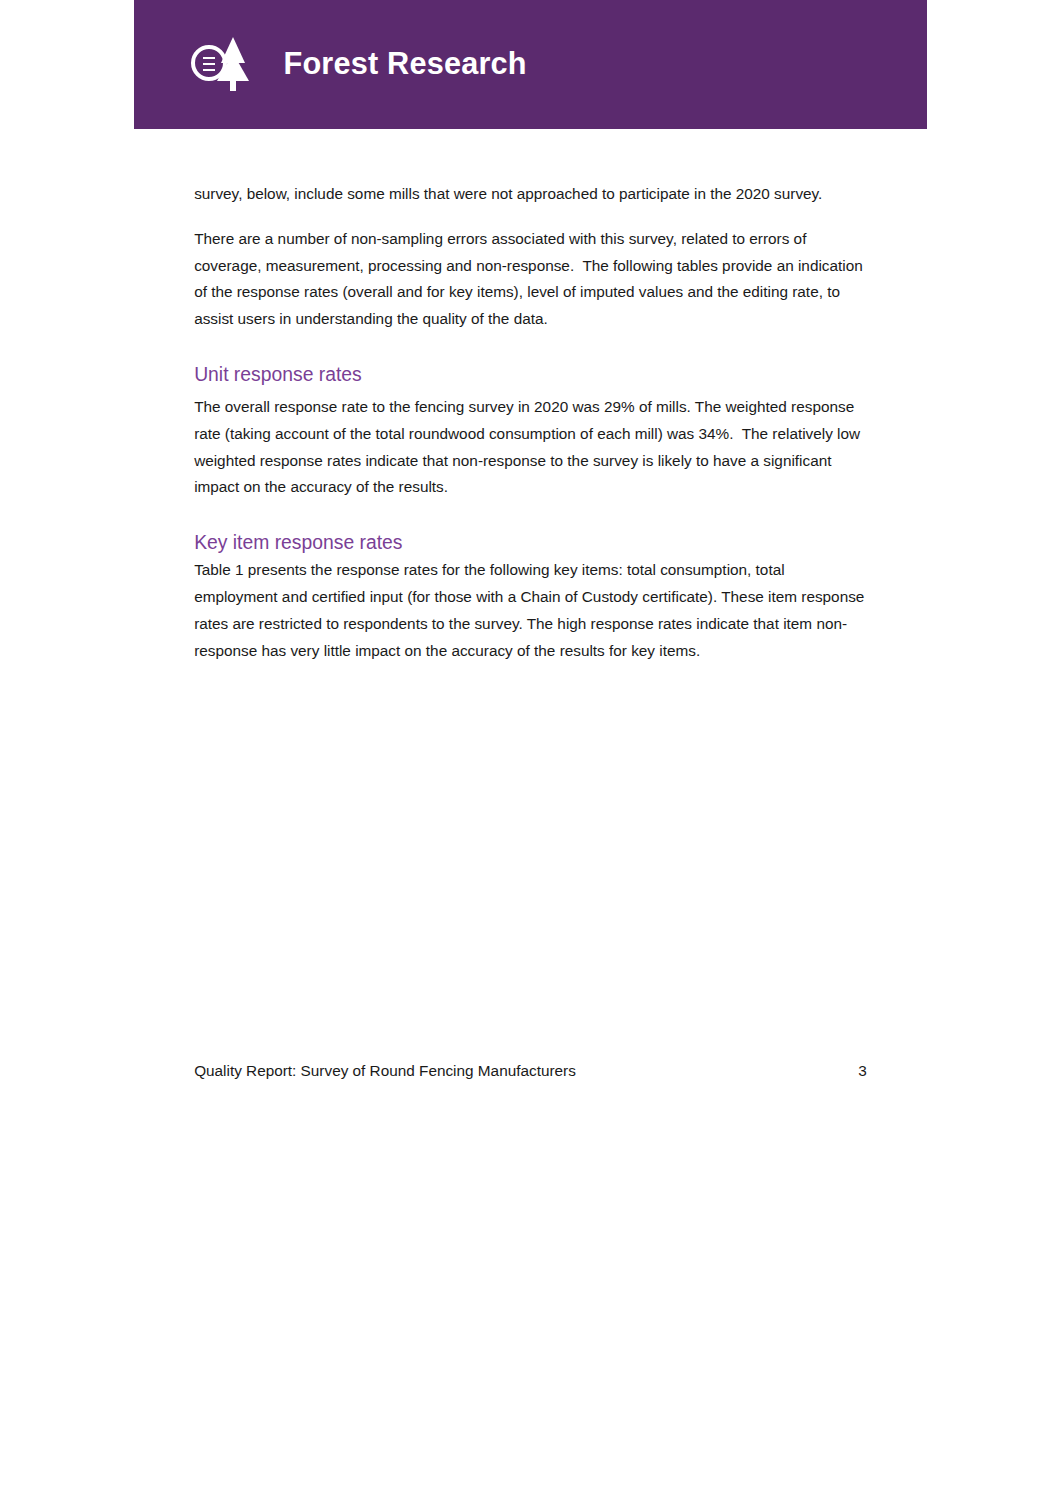Forest Research
survey, below, include some mills that were not approached to participate in the 2020 survey.
There are a number of non-sampling errors associated with this survey, related to errors of coverage, measurement, processing and non-response. The following tables provide an indication of the response rates (overall and for key items), level of imputed values and the editing rate, to assist users in understanding the quality of the data.
Unit response rates
The overall response rate to the fencing survey in 2020 was 29% of mills. The weighted response rate (taking account of the total roundwood consumption of each mill) was 34%. The relatively low weighted response rates indicate that non-response to the survey is likely to have a significant impact on the accuracy of the results.
Key item response rates
Table 1 presents the response rates for the following key items: total consumption, total employment and certified input (for those with a Chain of Custody certificate). These item response rates are restricted to respondents to the survey. The high response rates indicate that item non-response has very little impact on the accuracy of the results for key items.
Quality Report: Survey of Round Fencing Manufacturers 3